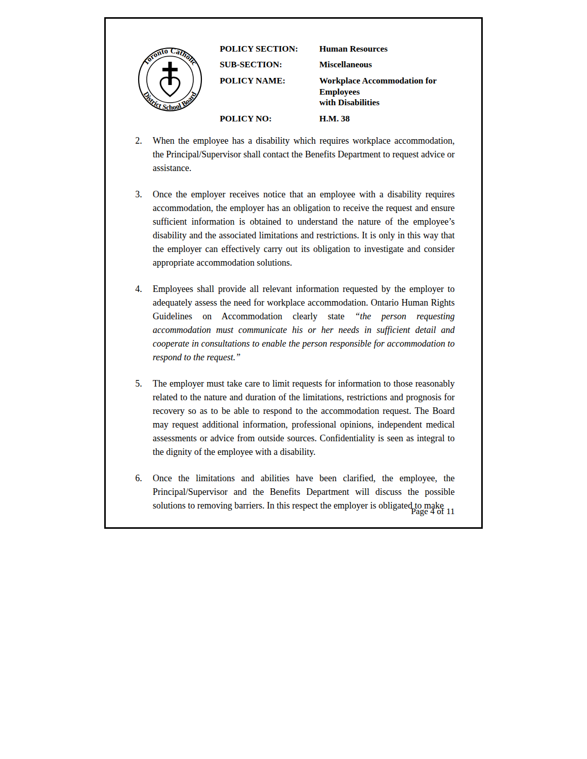Toronto Catholic District School Board
| POLICY SECTION: | Human Resources |
| SUB-SECTION: | Miscellaneous |
| POLICY NAME: | Workplace Accommodation for Employees with Disabilities |
| POLICY NO: | H.M. 38 |
When the employee has a disability which requires workplace accommodation, the Principal/Supervisor shall contact the Benefits Department to request advice or assistance.
Once the employer receives notice that an employee with a disability requires accommodation, the employer has an obligation to receive the request and ensure sufficient information is obtained to understand the nature of the employee’s disability and the associated limitations and restrictions. It is only in this way that the employer can effectively carry out its obligation to investigate and consider appropriate accommodation solutions.
Employees shall provide all relevant information requested by the employer to adequately assess the need for workplace accommodation. Ontario Human Rights Guidelines on Accommodation clearly state “the person requesting accommodation must communicate his or her needs in sufficient detail and cooperate in consultations to enable the person responsible for accommodation to respond to the request.”
The employer must take care to limit requests for information to those reasonably related to the nature and duration of the limitations, restrictions and prognosis for recovery so as to be able to respond to the accommodation request. The Board may request additional information, professional opinions, independent medical assessments or advice from outside sources. Confidentiality is seen as integral to the dignity of the employee with a disability.
Once the limitations and abilities have been clarified, the employee, the Principal/Supervisor and the Benefits Department will discuss the possible solutions to removing barriers. In this respect the employer is obligated to make
Page 4 of 11